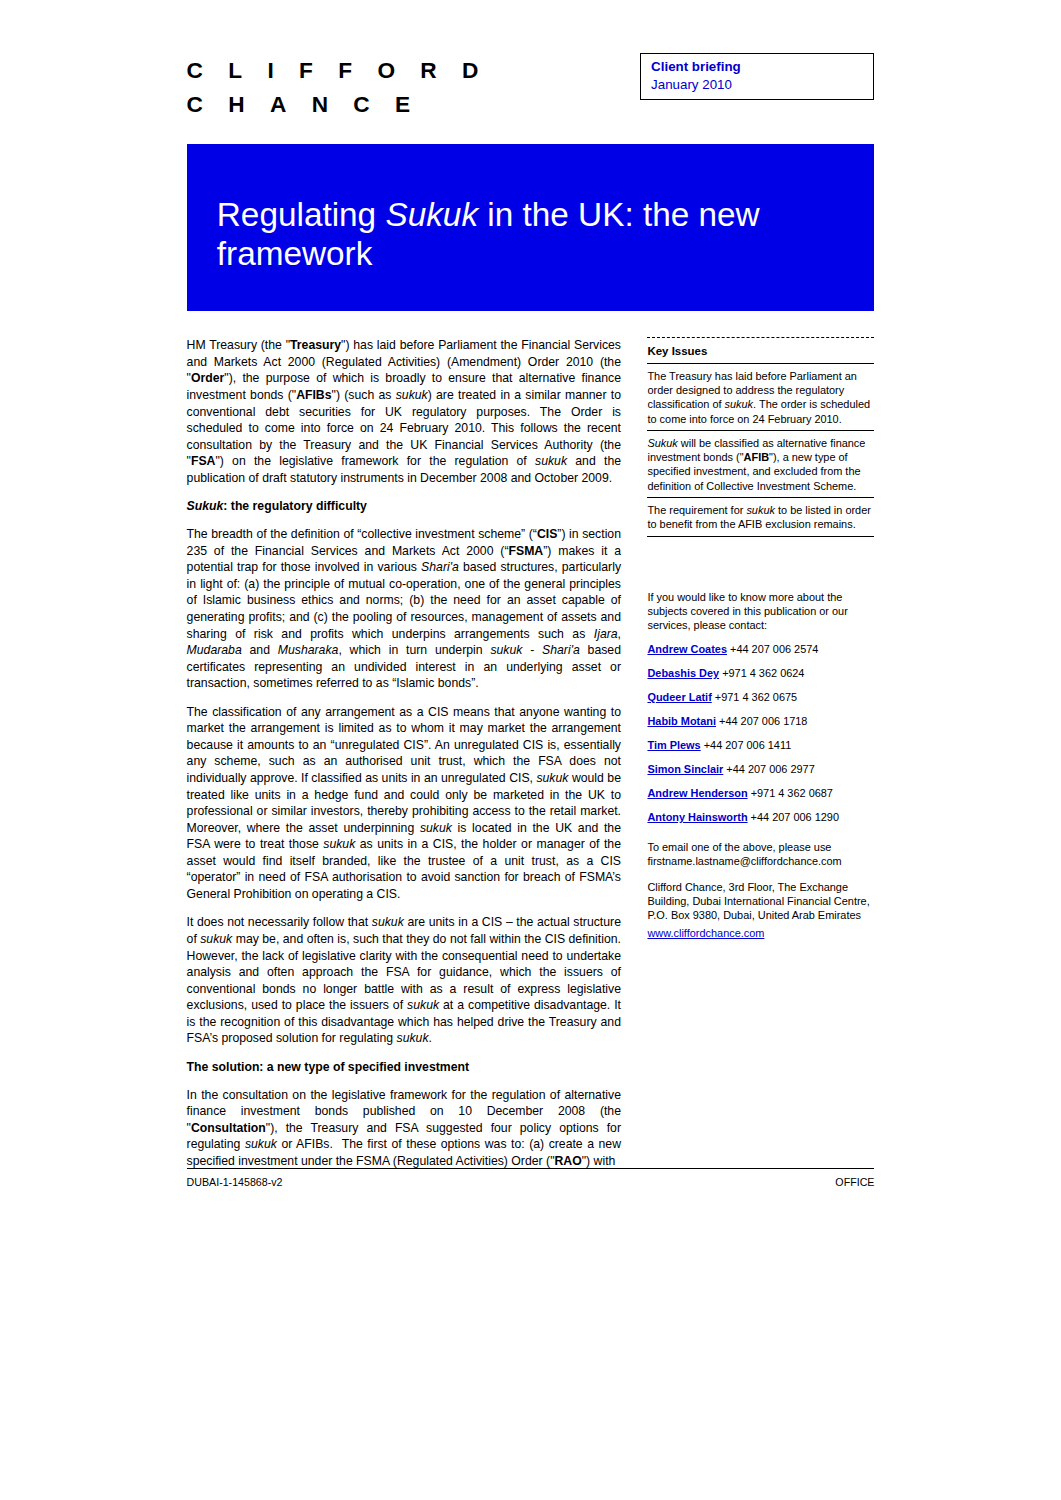C L I F F O R D
C H A N C E
Client briefing
January 2010
Regulating Sukuk in the UK: the new framework
HM Treasury (the "Treasury") has laid before Parliament the Financial Services and Markets Act 2000 (Regulated Activities) (Amendment) Order 2010 (the "Order"), the purpose of which is broadly to ensure that alternative finance investment bonds ("AFIBs") (such as sukuk) are treated in a similar manner to conventional debt securities for UK regulatory purposes. The Order is scheduled to come into force on 24 February 2010. This follows the recent consultation by the Treasury and the UK Financial Services Authority (the "FSA") on the legislative framework for the regulation of sukuk and the publication of draft statutory instruments in December 2008 and October 2009.
Sukuk: the regulatory difficulty
The breadth of the definition of “collective investment scheme” (“CIS”) in section 235 of the Financial Services and Markets Act 2000 (“FSMA”) makes it a potential trap for those involved in various Shari'a based structures, particularly in light of: (a) the principle of mutual co-operation, one of the general principles of Islamic business ethics and norms; (b) the need for an asset capable of generating profits; and (c) the pooling of resources, management of assets and sharing of risk and profits which underpins arrangements such as Ijara, Mudaraba and Musharaka, which in turn underpin sukuk - Shari'a based certificates representing an undivided interest in an underlying asset or transaction, sometimes referred to as “Islamic bonds”.
The classification of any arrangement as a CIS means that anyone wanting to market the arrangement is limited as to whom it may market the arrangement because it amounts to an “unregulated CIS”. An unregulated CIS is, essentially any scheme, such as an authorised unit trust, which the FSA does not individually approve. If classified as units in an unregulated CIS, sukuk would be treated like units in a hedge fund and could only be marketed in the UK to professional or similar investors, thereby prohibiting access to the retail market. Moreover, where the asset underpinning sukuk is located in the UK and the FSA were to treat those sukuk as units in a CIS, the holder or manager of the asset would find itself branded, like the trustee of a unit trust, as a CIS “operator” in need of FSA authorisation to avoid sanction for breach of FSMA’s General Prohibition on operating a CIS.
It does not necessarily follow that sukuk are units in a CIS – the actual structure of sukuk may be, and often is, such that they do not fall within the CIS definition. However, the lack of legislative clarity with the consequential need to undertake analysis and often approach the FSA for guidance, which the issuers of conventional bonds no longer battle with as a result of express legislative exclusions, used to place the issuers of sukuk at a competitive disadvantage. It is the recognition of this disadvantage which has helped drive the Treasury and FSA’s proposed solution for regulating sukuk.
The solution: a new type of specified investment
In the consultation on the legislative framework for the regulation of alternative finance investment bonds published on 10 December 2008 (the "Consultation"), the Treasury and FSA suggested four policy options for regulating sukuk or AFIBs. The first of these options was to: (a) create a new specified investment under the FSMA (Regulated Activities) Order ("RAO") with
Key Issues
The Treasury has laid before Parliament an order designed to address the regulatory classification of sukuk. The order is scheduled to come into force on 24 February 2010.
Sukuk will be classified as alternative finance investment bonds ("AFIB"), a new type of specified investment, and excluded from the definition of Collective Investment Scheme.
The requirement for sukuk to be listed in order to benefit from the AFIB exclusion remains.
If you would like to know more about the subjects covered in this publication or our services, please contact:
Andrew Coates +44 207 006 2574
Debashis Dey +971 4 362 0624
Qudeer Latif +971 4 362 0675
Habib Motani +44 207 006 1718
Tim Plews +44 207 006 1411
Simon Sinclair +44 207 006 2977
Andrew Henderson +971 4 362 0687
Antony Hainsworth +44 207 006 1290
To email one of the above, please use firstname.lastname@cliffordchance.com
Clifford Chance, 3rd Floor, The Exchange Building, Dubai International Financial Centre, P.O. Box 9380, Dubai, United Arab Emirates
www.cliffordchance.com
DUBAI-1-145868-v2 OFFICE